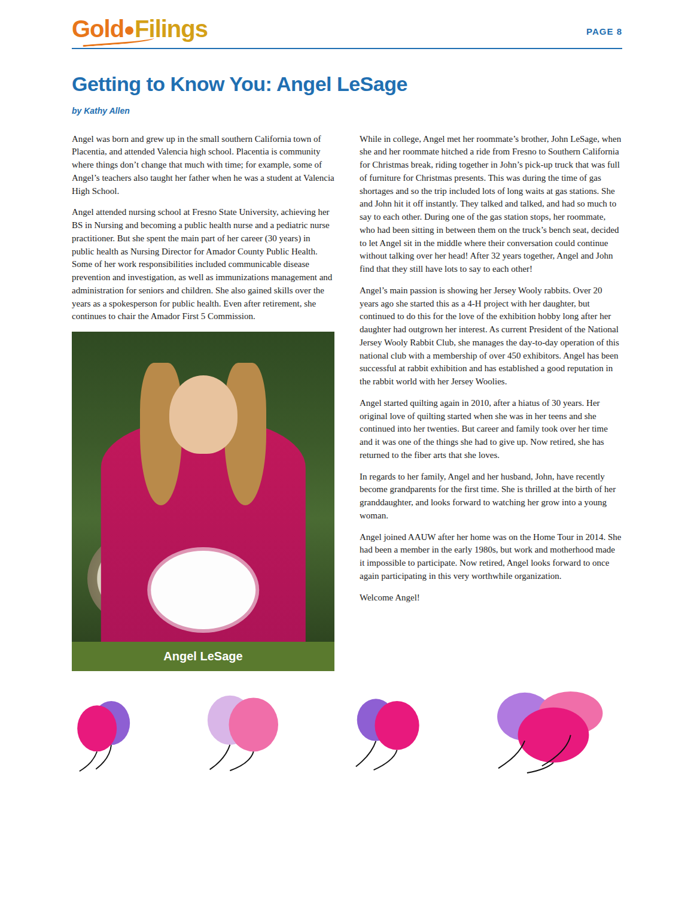Gold Filings
PAGE 8
Getting to Know You: Angel LeSage
by Kathy Allen
Angel was born and grew up in the small southern California town of Placentia, and attended Valencia high school. Placentia is community where things don’t change that much with time; for example, some of Angel’s teachers also taught her father when he was a student at Valencia High School.
Angel attended nursing school at Fresno State University, achieving her BS in Nursing and becoming a public health nurse and a pediatric nurse practitioner. But she spent the main part of her career (30 years) in public health as Nursing Director for Amador County Public Health. Some of her work responsibilities included communicable disease prevention and investigation, as well as immunizations management and administration for seniors and children. She also gained skills over the years as a spokesperson for public health. Even after retirement, she continues to chair the Amador First 5 Commission.
Angel LeSage
While in college, Angel met her roommate’s brother, John LeSage, when she and her roommate hitched a ride from Fresno to Southern California for Christmas break, riding together in John’s pick-up truck that was full of furniture for Christmas presents. This was during the time of gas shortages and so the trip included lots of long waits at gas stations. She and John hit it off instantly. They talked and talked, and had so much to say to each other. During one of the gas station stops, her roommate, who had been sitting in between them on the truck’s bench seat, decided to let Angel sit in the middle where their conversation could continue without talking over her head! After 32 years together, Angel and John find that they still have lots to say to each other!
Angel’s main passion is showing her Jersey Wooly rabbits. Over 20 years ago she started this as a 4-H project with her daughter, but continued to do this for the love of the exhibition hobby long after her daughter had outgrown her interest. As current President of the National Jersey Wooly Rabbit Club, she manages the day-to-day operation of this national club with a membership of over 450 exhibitors. Angel has been successful at rabbit exhibition and has established a good reputation in the rabbit world with her Jersey Woolies.
Angel started quilting again in 2010, after a hiatus of 30 years. Her original love of quilting started when she was in her teens and she continued into her twenties. But career and family took over her time and it was one of the things she had to give up. Now retired, she has returned to the fiber arts that she loves.
In regards to her family, Angel and her husband, John, have recently become grandparents for the first time. She is thrilled at the birth of her granddaughter, and looks forward to watching her grow into a young woman.
Angel joined AAUW after her home was on the Home Tour in 2014. She had been a member in the early 1980s, but work and motherhood made it impossible to participate. Now retired, Angel looks forward to once again participating in this very worthwhile organization.
Welcome Angel!